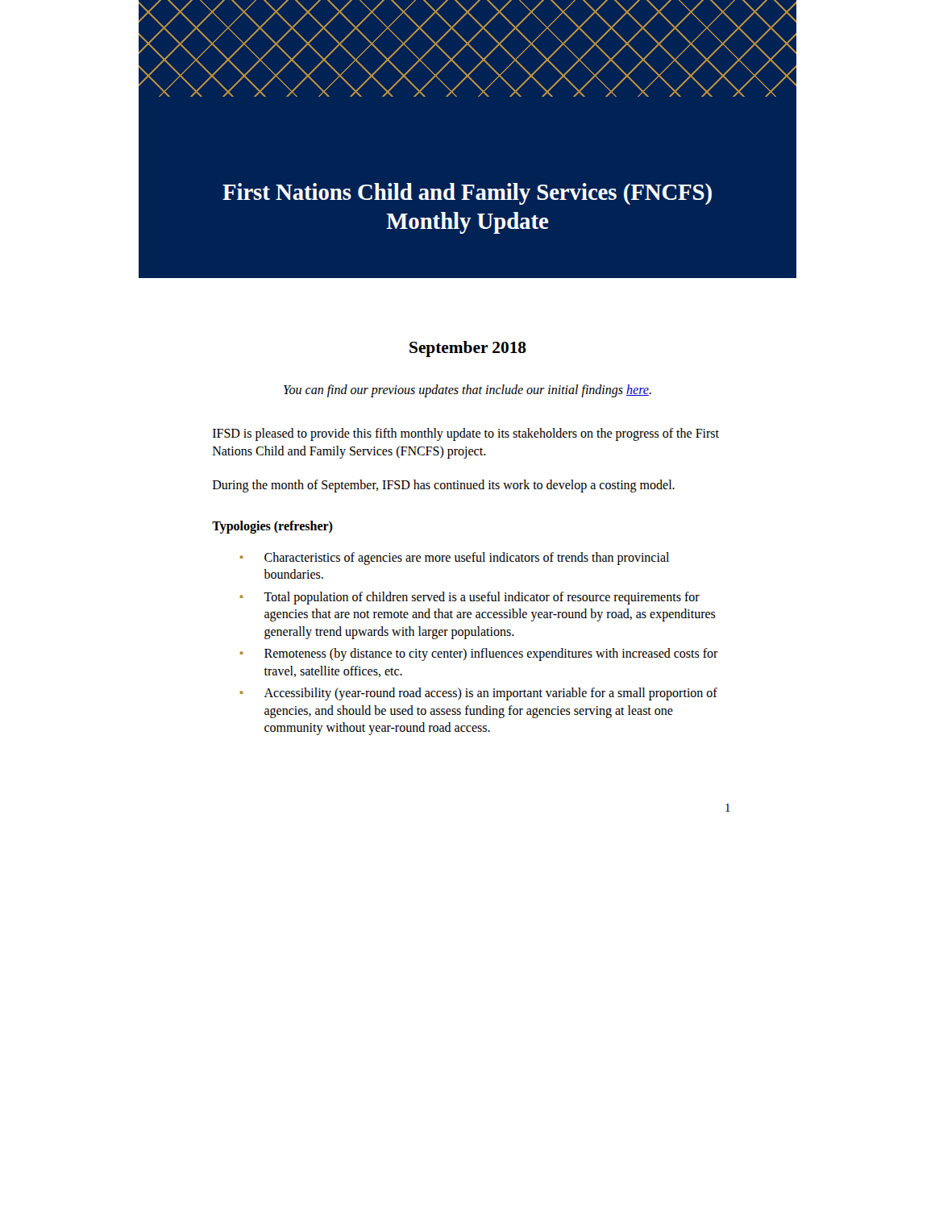First Nations Child and Family Services (FNCFS)
Monthly Update
September 2018
You can find our previous updates that include our initial findings here.
IFSD is pleased to provide this fifth monthly update to its stakeholders on the progress of the First Nations Child and Family Services (FNCFS) project.
During the month of September, IFSD has continued its work to develop a costing model.
Typologies (refresher)
Characteristics of agencies are more useful indicators of trends than provincial boundaries.
Total population of children served is a useful indicator of resource requirements for agencies that are not remote and that are accessible year-round by road, as expenditures generally trend upwards with larger populations.
Remoteness (by distance to city center) influences expenditures with increased costs for travel, satellite offices, etc.
Accessibility (year-round road access) is an important variable for a small proportion of agencies, and should be used to assess funding for agencies serving at least one community without year-round road access.
1